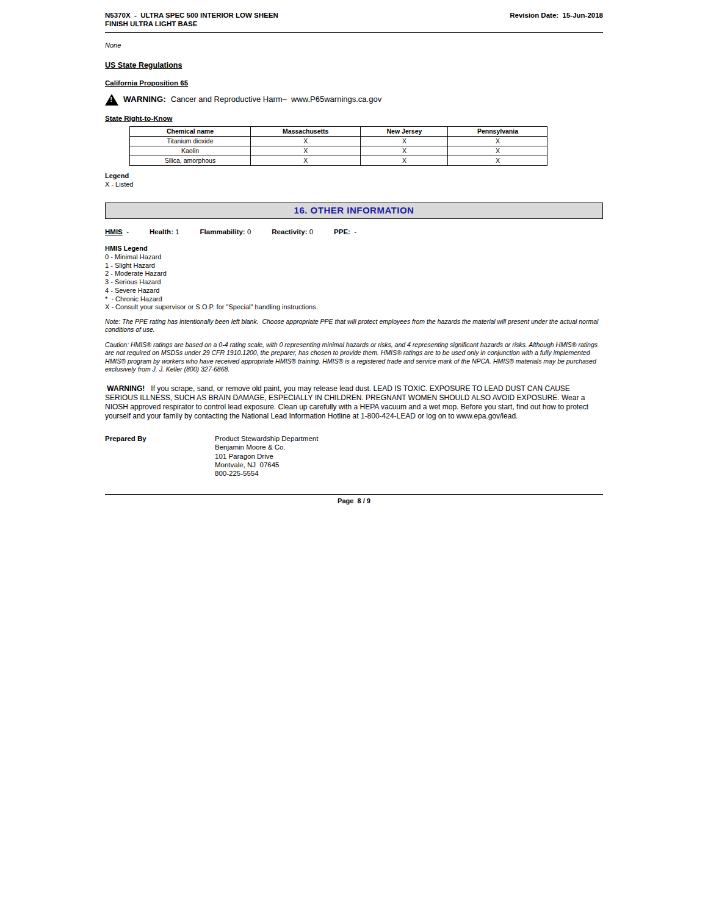N5370X - ULTRA SPEC 500 INTERIOR LOW SHEEN
FINISH ULTRA LIGHT BASE
Revision Date: 15-Jun-2018
None
US State Regulations
California Proposition 65
WARNING: Cancer and Reproductive Harm– www.P65warnings.ca.gov
State Right-to-Know
| Chemical name | Massachusetts | New Jersey | Pennsylvania |
| --- | --- | --- | --- |
| Titanium dioxide | X | X | X |
| Kaolin | X | X | X |
| Silica, amorphous | X | X | X |
Legend
X - Listed
16. OTHER INFORMATION
HMIS - Health: 1 Flammability: 0 Reactivity: 0 PPE: -
HMIS Legend
0 - Minimal Hazard
1 - Slight Hazard
2 - Moderate Hazard
3 - Serious Hazard
4 - Severe Hazard
* - Chronic Hazard
X - Consult your supervisor or S.O.P. for "Special" handling instructions.
Note: The PPE rating has intentionally been left blank. Choose appropriate PPE that will protect employees from the hazards the material will present under the actual normal conditions of use.
Caution: HMIS® ratings are based on a 0-4 rating scale, with 0 representing minimal hazards or risks, and 4 representing significant hazards or risks. Although HMIS® ratings are not required on MSDSs under 29 CFR 1910.1200, the preparer, has chosen to provide them. HMIS® ratings are to be used only in conjunction with a fully implemented HMIS® program by workers who have received appropriate HMIS® training. HMIS® is a registered trade and service mark of the NPCA. HMIS® materials may be purchased exclusively from J. J. Keller (800) 327-6868.
WARNING! If you scrape, sand, or remove old paint, you may release lead dust. LEAD IS TOXIC. EXPOSURE TO LEAD DUST CAN CAUSE SERIOUS ILLNESS, SUCH AS BRAIN DAMAGE, ESPECIALLY IN CHILDREN. PREGNANT WOMEN SHOULD ALSO AVOID EXPOSURE. Wear a NIOSH approved respirator to control lead exposure. Clean up carefully with a HEPA vacuum and a wet mop. Before you start, find out how to protect yourself and your family by contacting the National Lead Information Hotline at 1-800-424-LEAD or log on to www.epa.gov/lead.
Prepared By
Product Stewardship Department
Benjamin Moore & Co.
101 Paragon Drive
Montvale, NJ 07645
800-225-5554
Page 8 / 9